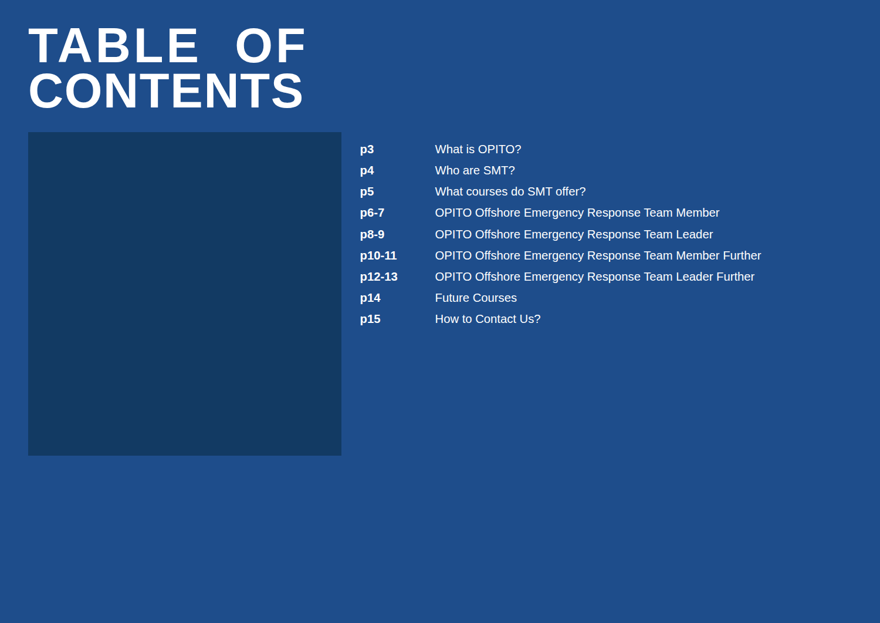Table of Contents
p3 What is OPITO?
p4 Who are SMT?
p5 What courses do SMT offer?
p6-7 OPITO Offshore Emergency Response Team Member
p8-9 OPITO Offshore Emergency Response Team Leader
p10-11 OPITO Offshore Emergency Response Team Member Further
p12-13 OPITO Offshore Emergency Response Team Leader Further
p14 Future Courses
p15 How to Contact Us?